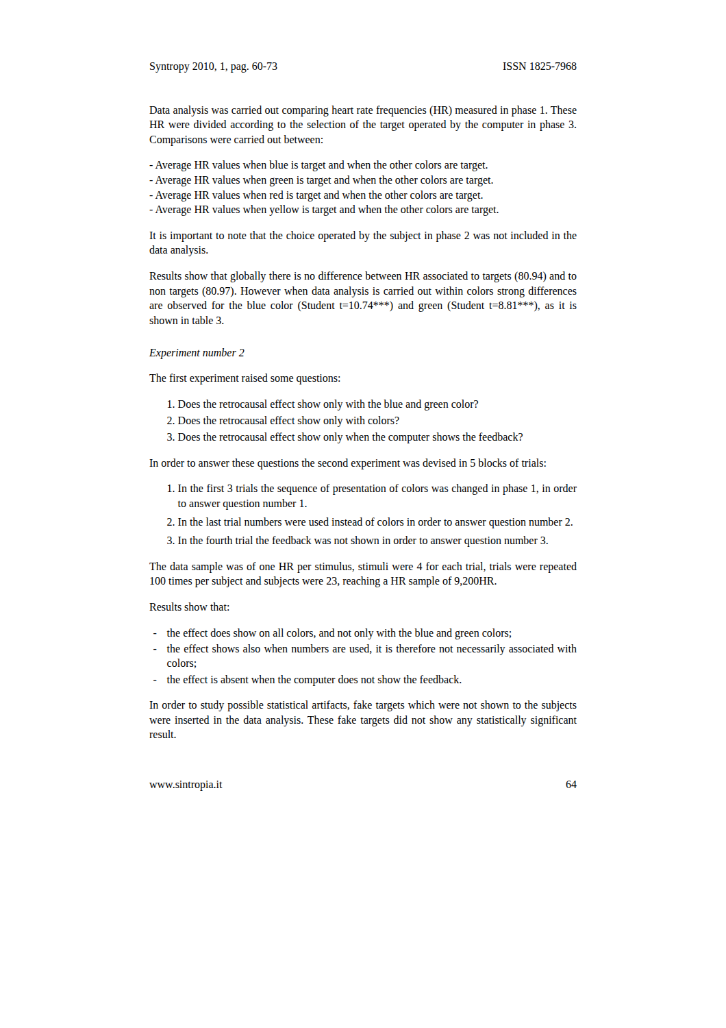Syntropy 2010, 1, pag. 60-73
ISSN 1825-7968
Data analysis was carried out comparing heart rate frequencies (HR) measured in phase 1. These HR were divided according to the selection of the target operated by the computer in phase 3. Comparisons were carried out between:
- Average HR values when blue is target and when the other colors are target.
- Average HR values when green is target and when the other colors are target.
- Average HR values when red is target and when the other colors are target.
- Average HR values when yellow is target and when the other colors are target.
It is important to note that the choice operated by the subject in phase 2 was not included in the data analysis.
Results show that globally there is no difference between HR associated to targets (80.94) and to non targets (80.97). However when data analysis is carried out within colors strong differences are observed for the blue color (Student t=10.74***) and green (Student t=8.81***), as it is shown in table 3.
Experiment number 2
The first experiment raised some questions:
Does the retrocausal effect show only with the blue and green color?
Does the retrocausal effect show only with colors?
Does the retrocausal effect show only when the computer shows the feedback?
In order to answer these questions the second experiment was devised in 5 blocks of trials:
In the first 3 trials the sequence of presentation of colors was changed in phase 1, in order to answer question number 1.
In the last trial numbers were used instead of colors in order to answer question number 2.
In the fourth trial the feedback was not shown in order to answer question number 3.
The data sample was of one HR per stimulus, stimuli were 4 for each trial, trials were repeated 100 times per subject and subjects were 23, reaching a HR sample of 9,200HR.
Results show that:
the effect does show on all colors, and not only with the blue and green colors;
the effect shows also when numbers are used, it is therefore not necessarily associated with colors;
the effect is absent when the computer does not show the feedback.
In order to study possible statistical artifacts, fake targets which were not shown to the subjects were inserted in the data analysis. These fake targets did not show any statistically significant result.
www.sintropia.it
64